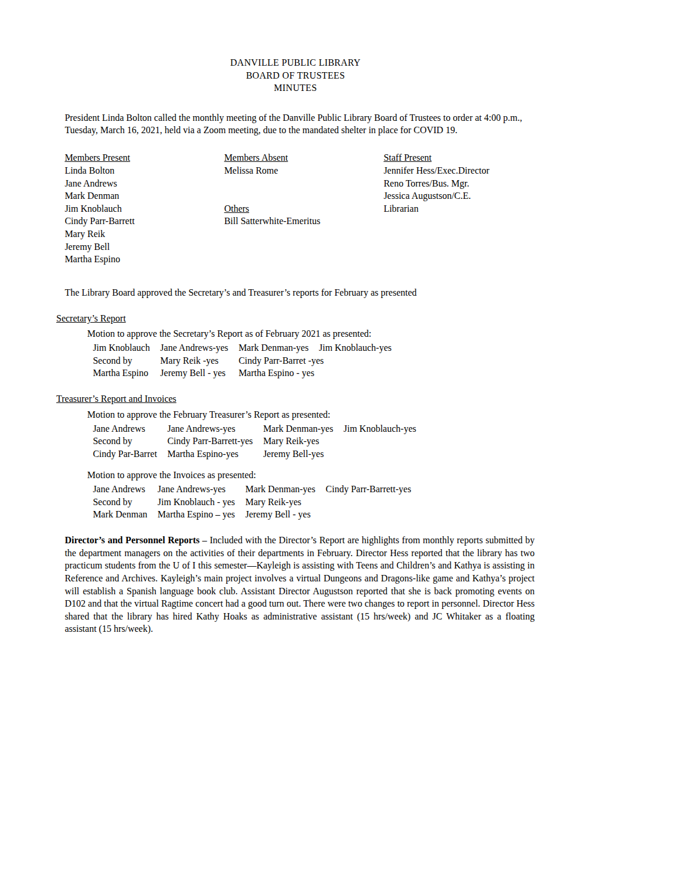DANVILLE PUBLIC LIBRARY
BOARD OF TRUSTEES
MINUTES
President Linda Bolton called the monthly meeting of the Danville Public Library Board of Trustees to order at 4:00 p.m., Tuesday, March 16, 2021, held via a Zoom meeting, due to the mandated shelter in place for COVID 19.
| Members Present | Members Absent | Staff Present |
| Linda Bolton | Melissa Rome | Jennifer Hess/Exec.Director |
| Jane Andrews | | Reno Torres/Bus. Mgr. |
| Mark Denman | | Jessica Augustson/C.E. |
| Jim Knoblauch | Others | Librarian |
| Cindy Parr-Barrett | Bill Satterwhite-Emeritus | |
| Mary Reik | | |
| Jeremy Bell | | |
| Martha Espino | | |
The Library Board approved the Secretary’s and Treasurer’s reports for February as presented
Secretary’s Report
Motion to approve the Secretary’s Report as of February 2021 as presented:
| Jim Knoblauch | Jane Andrews-yes | Mark Denman-yes | Jim Knoblauch-yes |
| Second by | Mary Reik -yes | Cindy Parr-Barret -yes |
| Martha Espino | Jeremy Bell - yes | Martha Espino - yes |
Treasurer’s Report and Invoices
Motion to approve the February Treasurer’s Report as presented:
| Jane Andrews | Jane Andrews-yes | Mark Denman-yes | Jim Knoblauch-yes |
| Second by | Cindy Parr-Barrett-yes | Mary Reik-yes |
| Cindy Par-Barret | Martha Espino-yes | Jeremy Bell-yes |
Motion to approve the Invoices as presented:
| Jane Andrews | Jane Andrews-yes | Mark Denman-yes | Cindy Parr-Barrett-yes |
| Second by | Jim Knoblauch - yes | Mary Reik-yes |
| Mark Denman | Martha Espino – yes | Jeremy Bell - yes |
Director’s and Personnel Reports – Included with the Director’s Report are highlights from monthly reports submitted by the department managers on the activities of their departments in February. Director Hess reported that the library has two practicum students from the U of I this semester—Kayleigh is assisting with Teens and Children’s and Kathya is assisting in Reference and Archives. Kayleigh’s main project involves a virtual Dungeons and Dragons-like game and Kathya’s project will establish a Spanish language book club. Assistant Director Augustson reported that she is back promoting events on D102 and that the virtual Ragtime concert had a good turn out. There were two changes to report in personnel. Director Hess shared that the library has hired Kathy Hoaks as administrative assistant (15 hrs/week) and JC Whitaker as a floating assistant (15 hrs/week).